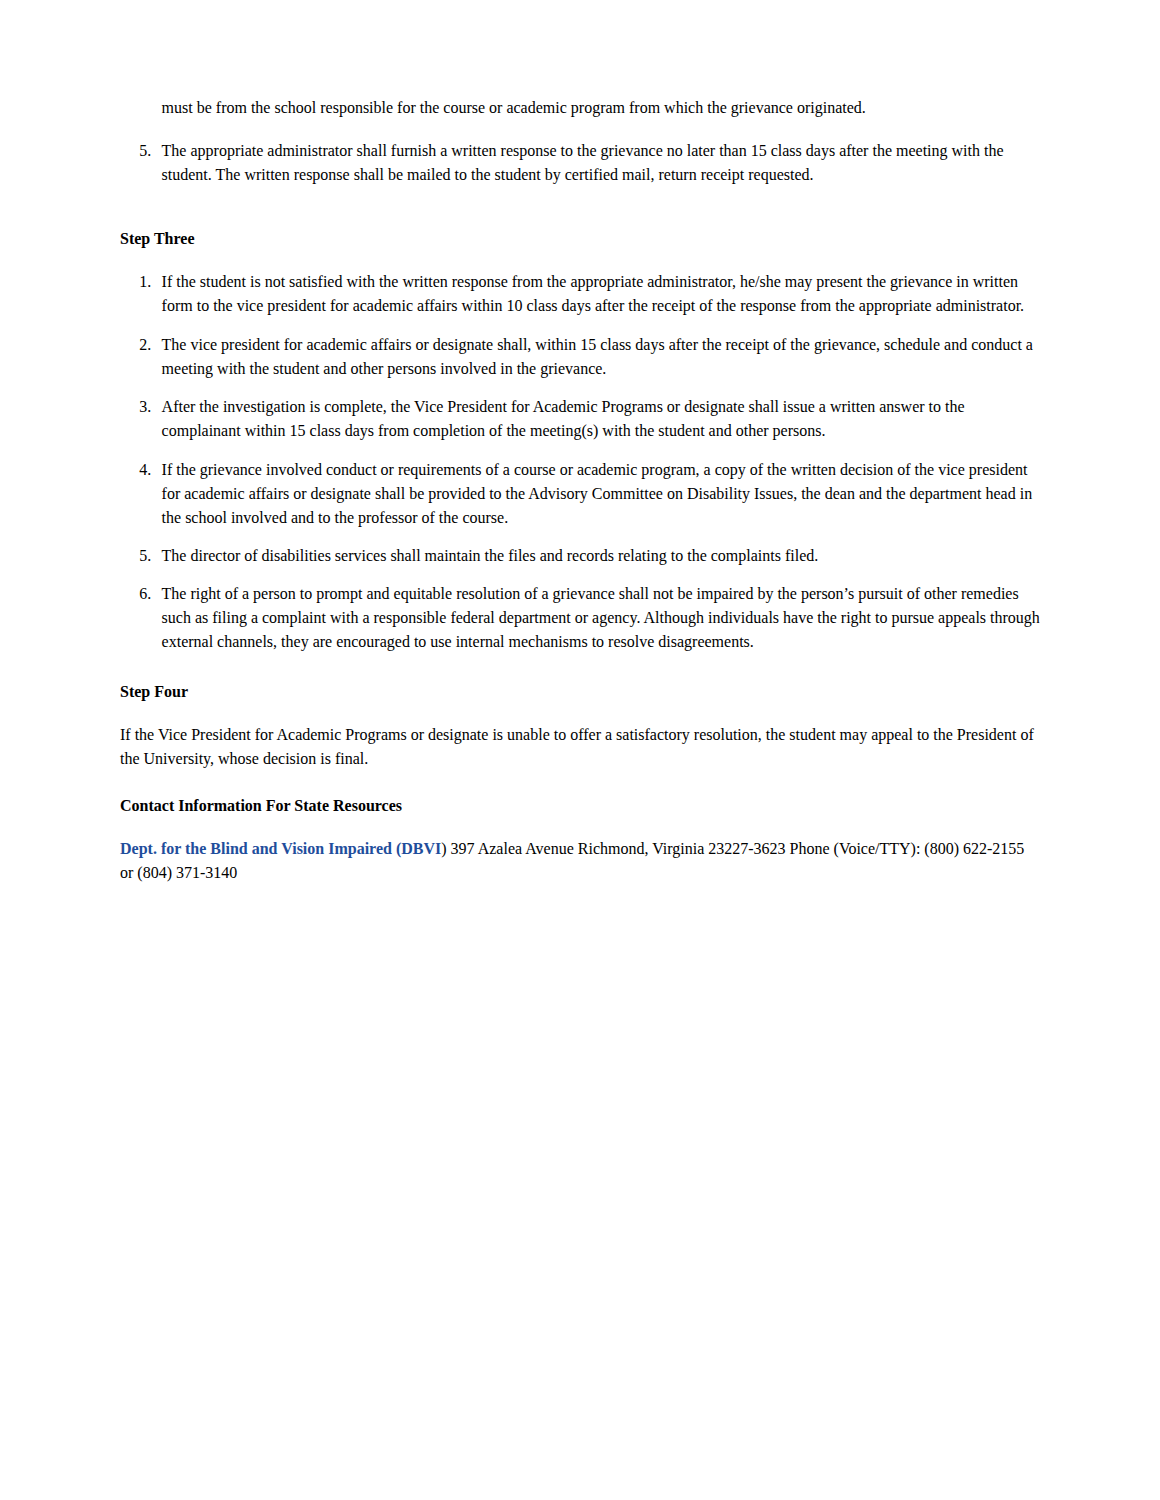must be from the school responsible for the course or academic program from which the grievance originated.
The appropriate administrator shall furnish a written response to the grievance no later than 15 class days after the meeting with the student. The written response shall be mailed to the student by certified mail, return receipt requested.
Step Three
If the student is not satisfied with the written response from the appropriate administrator, he/she may present the grievance in written form to the vice president for academic affairs within 10 class days after the receipt of the response from the appropriate administrator.
The vice president for academic affairs or designate shall, within 15 class days after the receipt of the grievance, schedule and conduct a meeting with the student and other persons involved in the grievance.
After the investigation is complete, the Vice President for Academic Programs or designate shall issue a written answer to the complainant within 15 class days from completion of the meeting(s) with the student and other persons.
If the grievance involved conduct or requirements of a course or academic program, a copy of the written decision of the vice president for academic affairs or designate shall be provided to the Advisory Committee on Disability Issues, the dean and the department head in the school involved and to the professor of the course.
The director of disabilities services shall maintain the files and records relating to the complaints filed.
The right of a person to prompt and equitable resolution of a grievance shall not be impaired by the person’s pursuit of other remedies such as filing a complaint with a responsible federal department or agency. Although individuals have the right to pursue appeals through external channels, they are encouraged to use internal mechanisms to resolve disagreements.
Step Four
If the Vice President for Academic Programs or designate is unable to offer a satisfactory resolution, the student may appeal to the President of the University, whose decision is final.
Contact Information For State Resources
Dept. for the Blind and Vision Impaired (DBVI) 397 Azalea Avenue Richmond, Virginia 23227-3623 Phone (Voice/TTY): (800) 622-2155 or (804) 371-3140